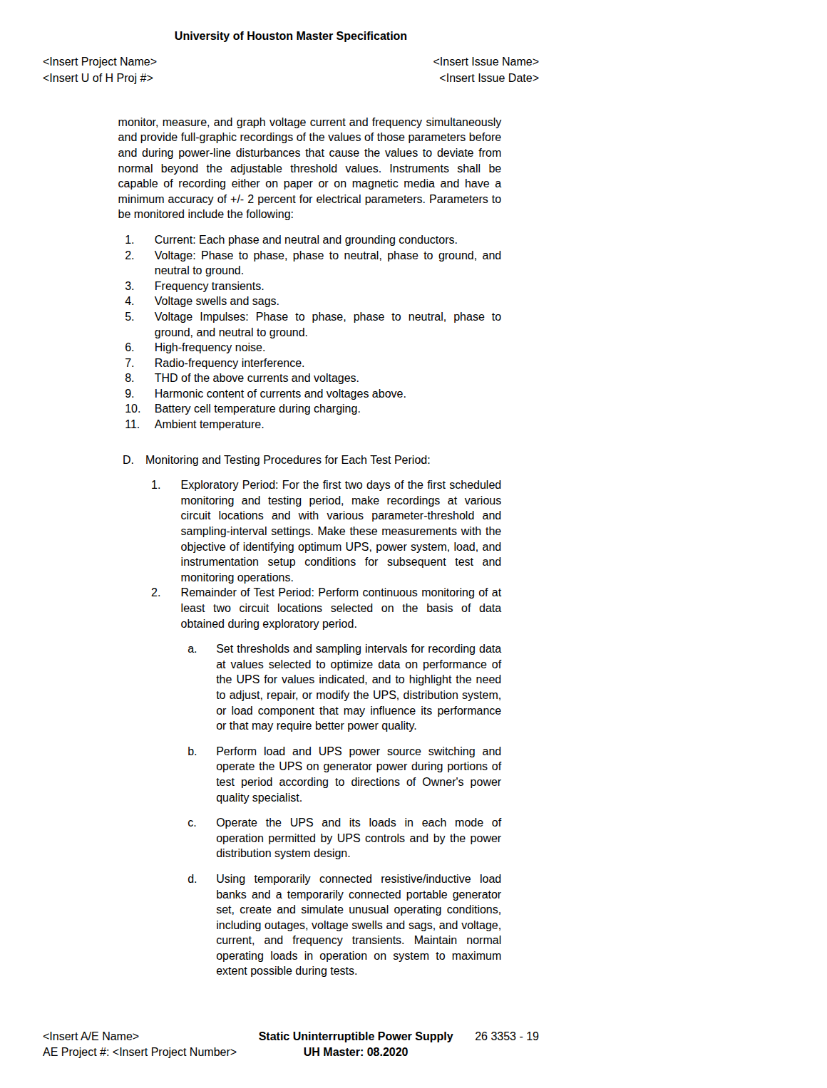University of Houston Master Specification
<Insert Project Name> <Insert Issue Name>
<Insert U of H Proj #> <Insert Issue Date>
monitor, measure, and graph voltage current and frequency simultaneously and provide full-graphic recordings of the values of those parameters before and during power-line disturbances that cause the values to deviate from normal beyond the adjustable threshold values. Instruments shall be capable of recording either on paper or on magnetic media and have a minimum accuracy of +/- 2 percent for electrical parameters. Parameters to be monitored include the following:
Current: Each phase and neutral and grounding conductors.
Voltage: Phase to phase, phase to neutral, phase to ground, and neutral to ground.
Frequency transients.
Voltage swells and sags.
Voltage Impulses: Phase to phase, phase to neutral, phase to ground, and neutral to ground.
High-frequency noise.
Radio-frequency interference.
THD of the above currents and voltages.
Harmonic content of currents and voltages above.
Battery cell temperature during charging.
Ambient temperature.
Monitoring and Testing Procedures for Each Test Period:
Exploratory Period: For the first two days of the first scheduled monitoring and testing period, make recordings at various circuit locations and with various parameter-threshold and sampling-interval settings. Make these measurements with the objective of identifying optimum UPS, power system, load, and instrumentation setup conditions for subsequent test and monitoring operations.
Remainder of Test Period: Perform continuous monitoring of at least two circuit locations selected on the basis of data obtained during exploratory period.
Set thresholds and sampling intervals for recording data at values selected to optimize data on performance of the UPS for values indicated, and to highlight the need to adjust, repair, or modify the UPS, distribution system, or load component that may influence its performance or that may require better power quality.
Perform load and UPS power source switching and operate the UPS on generator power during portions of test period according to directions of Owner's power quality specialist.
Operate the UPS and its loads in each mode of operation permitted by UPS controls and by the power distribution system design.
Using temporarily connected resistive/inductive load banks and a temporarily connected portable generator set, create and simulate unusual operating conditions, including outages, voltage swells and sags, and voltage, current, and frequency transients. Maintain normal operating loads in operation on system to maximum extent possible during tests.
<Insert A/E Name>
AE Project #: <Insert Project Number>
Static Uninterruptible Power Supply
UH Master: 08.2020
26 3353 - 19